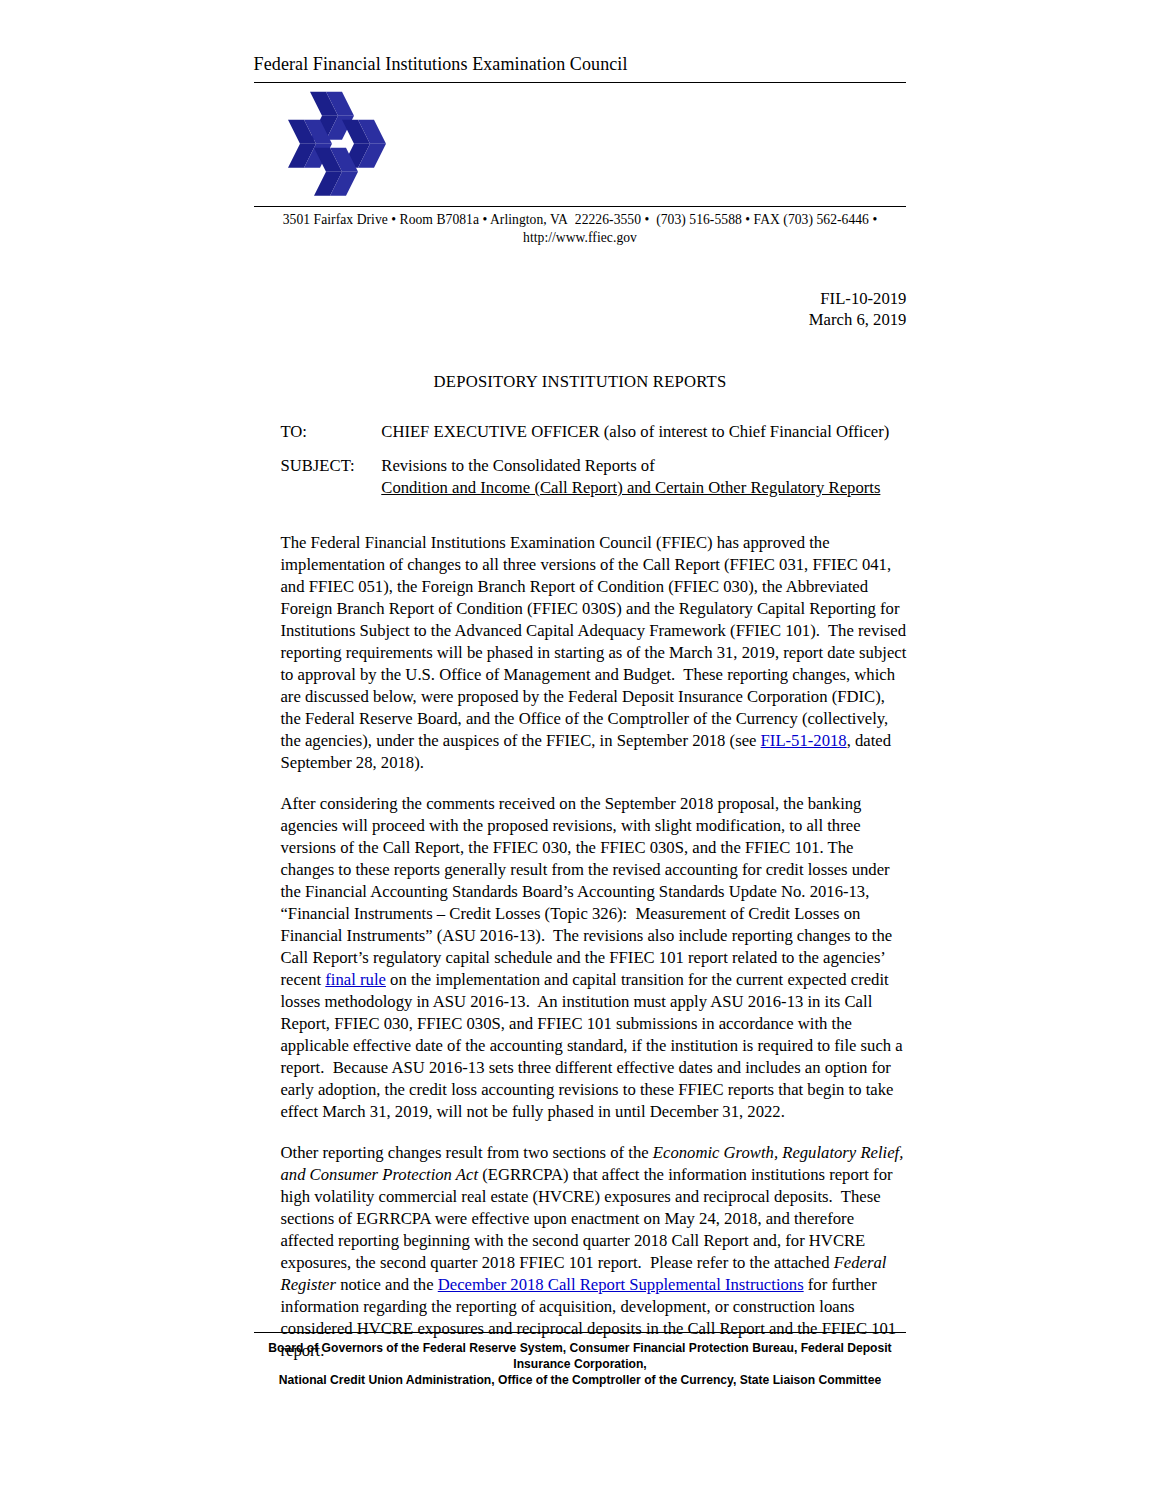Federal Financial Institutions Examination Council
3501 Fairfax Drive • Room B7081a • Arlington, VA 22226-3550 • (703) 516-5588 • FAX (703) 562-6446 • http://www.ffiec.gov
FIL-10-2019
March 6, 2019
DEPOSITORY INSTITUTION REPORTS
| TO: | CHIEF EXECUTIVE OFFICER (also of interest to Chief Financial Officer) |
| SUBJECT: | Revisions to the Consolidated Reports of Condition and Income (Call Report) and Certain Other Regulatory Reports |
The Federal Financial Institutions Examination Council (FFIEC) has approved the implementation of changes to all three versions of the Call Report (FFIEC 031, FFIEC 041, and FFIEC 051), the Foreign Branch Report of Condition (FFIEC 030), the Abbreviated Foreign Branch Report of Condition (FFIEC 030S) and the Regulatory Capital Reporting for Institutions Subject to the Advanced Capital Adequacy Framework (FFIEC 101). The revised reporting requirements will be phased in starting as of the March 31, 2019, report date subject to approval by the U.S. Office of Management and Budget. These reporting changes, which are discussed below, were proposed by the Federal Deposit Insurance Corporation (FDIC), the Federal Reserve Board, and the Office of the Comptroller of the Currency (collectively, the agencies), under the auspices of the FFIEC, in September 2018 (see FIL-51-2018, dated September 28, 2018).
After considering the comments received on the September 2018 proposal, the banking agencies will proceed with the proposed revisions, with slight modification, to all three versions of the Call Report, the FFIEC 030, the FFIEC 030S, and the FFIEC 101. The changes to these reports generally result from the revised accounting for credit losses under the Financial Accounting Standards Board’s Accounting Standards Update No. 2016-13, “Financial Instruments – Credit Losses (Topic 326): Measurement of Credit Losses on Financial Instruments” (ASU 2016-13). The revisions also include reporting changes to the Call Report’s regulatory capital schedule and the FFIEC 101 report related to the agencies’ recent final rule on the implementation and capital transition for the current expected credit losses methodology in ASU 2016-13. An institution must apply ASU 2016-13 in its Call Report, FFIEC 030, FFIEC 030S, and FFIEC 101 submissions in accordance with the applicable effective date of the accounting standard, if the institution is required to file such a report. Because ASU 2016-13 sets three different effective dates and includes an option for early adoption, the credit loss accounting revisions to these FFIEC reports that begin to take effect March 31, 2019, will not be fully phased in until December 31, 2022.
Other reporting changes result from two sections of the Economic Growth, Regulatory Relief, and Consumer Protection Act (EGRRCPA) that affect the information institutions report for high volatility commercial real estate (HVCRE) exposures and reciprocal deposits. These sections of EGRRCPA were effective upon enactment on May 24, 2018, and therefore affected reporting beginning with the second quarter 2018 Call Report and, for HVCRE exposures, the second quarter 2018 FFIEC 101 report. Please refer to the attached Federal Register notice and the December 2018 Call Report Supplemental Instructions for further information regarding the reporting of acquisition, development, or construction loans considered HVCRE exposures and reciprocal deposits in the Call Report and the FFIEC 101 report.
Board of Governors of the Federal Reserve System, Consumer Financial Protection Bureau, Federal Deposit Insurance Corporation,
National Credit Union Administration, Office of the Comptroller of the Currency, State Liaison Committee